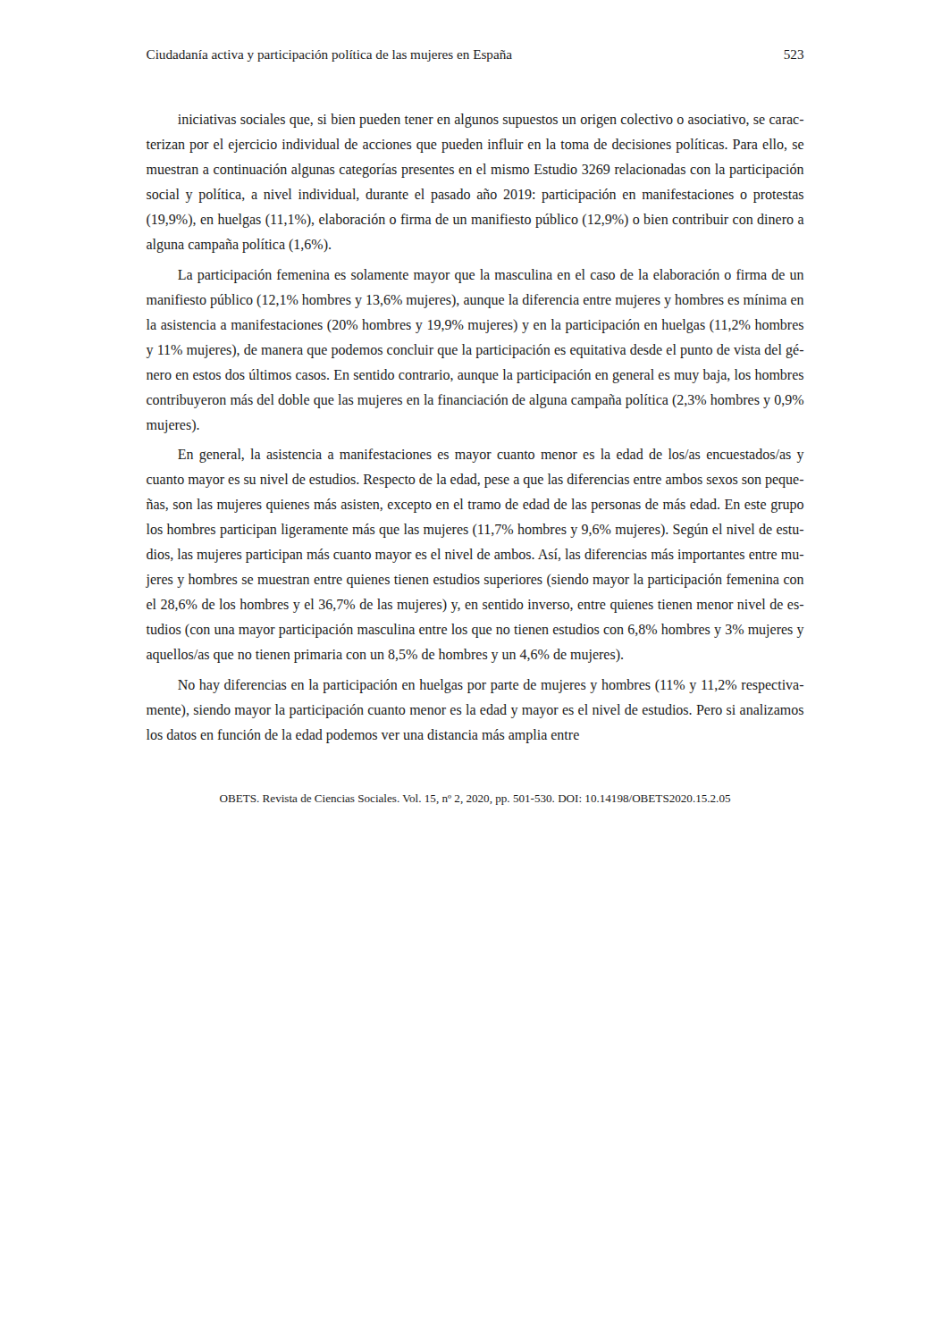Ciudadanía activa y participación política de las mujeres en España 523
iniciativas sociales que, si bien pueden tener en algunos supuestos un origen colectivo o asociativo, se caracterizan por el ejercicio individual de acciones que pueden influir en la toma de decisiones políticas. Para ello, se muestran a continuación algunas categorías presentes en el mismo Estudio 3269 relacionadas con la participación social y política, a nivel individual, durante el pasado año 2019: participación en manifestaciones o protestas (19,9%), en huelgas (11,1%), elaboración o firma de un manifiesto público (12,9%) o bien contribuir con dinero a alguna campaña política (1,6%).
La participación femenina es solamente mayor que la masculina en el caso de la elaboración o firma de un manifiesto público (12,1% hombres y 13,6% mujeres), aunque la diferencia entre mujeres y hombres es mínima en la asistencia a manifestaciones (20% hombres y 19,9% mujeres) y en la participación en huelgas (11,2% hombres y 11% mujeres), de manera que podemos concluir que la participación es equitativa desde el punto de vista del género en estos dos últimos casos. En sentido contrario, aunque la participación en general es muy baja, los hombres contribuyeron más del doble que las mujeres en la financiación de alguna campaña política (2,3% hombres y 0,9% mujeres).
En general, la asistencia a manifestaciones es mayor cuanto menor es la edad de los/as encuestados/as y cuanto mayor es su nivel de estudios. Respecto de la edad, pese a que las diferencias entre ambos sexos son pequeñas, son las mujeres quienes más asisten, excepto en el tramo de edad de las personas de más edad. En este grupo los hombres participan ligeramente más que las mujeres (11,7% hombres y 9,6% mujeres). Según el nivel de estudios, las mujeres participan más cuanto mayor es el nivel de ambos. Así, las diferencias más importantes entre mujeres y hombres se muestran entre quienes tienen estudios superiores (siendo mayor la participación femenina con el 28,6% de los hombres y el 36,7% de las mujeres) y, en sentido inverso, entre quienes tienen menor nivel de estudios (con una mayor participación masculina entre los que no tienen estudios con 6,8% hombres y 3% mujeres y aquellos/as que no tienen primaria con un 8,5% de hombres y un 4,6% de mujeres).
No hay diferencias en la participación en huelgas por parte de mujeres y hombres (11% y 11,2% respectivamente), siendo mayor la participación cuanto menor es la edad y mayor es el nivel de estudios. Pero si analizamos los datos en función de la edad podemos ver una distancia más amplia entre
OBETS. Revista de Ciencias Sociales. Vol. 15, nº 2, 2020, pp. 501-530. DOI: 10.14198/OBETS2020.15.2.05